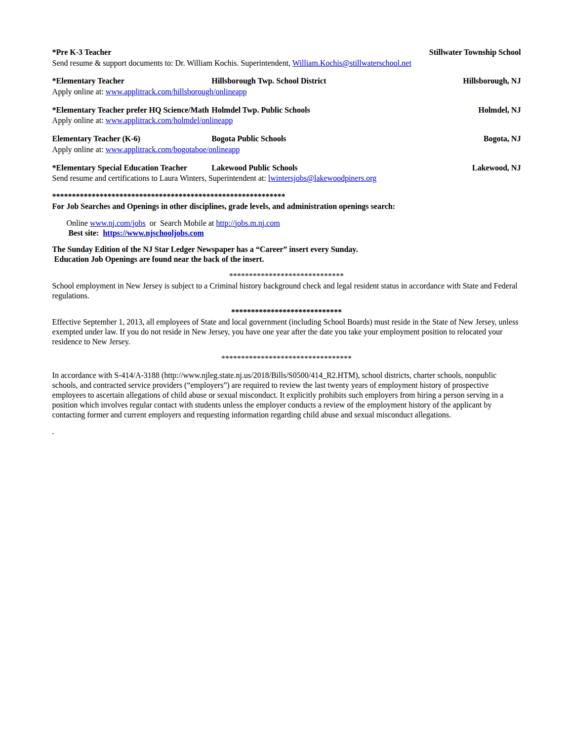*Pre K-3 Teacher Stillwater Township School
Send resume & support documents to: Dr. William Kochis. Superintendent, William.Kochis@stillwaterschool.net
*Elementary Teacher Hillsborough Twp. School District Hillsborough, NJ
Apply online at: www.applitrack.com/hillsborough/onlineapp
*Elementary Teacher prefer HQ Science/Math Holmdel Twp. Public Schools Holmdel, NJ
Apply online at: www.applitrack.com/holmdel/onlineapp
Elementary Teacher (K-6) Bogota Public Schools Bogota, NJ
Apply online at: www.applitrack.com/bogotaboe/onlineapp
*Elementary Special Education Teacher Lakewood Public Schools Lakewood, NJ
Send resume and certifications to Laura Winters, Superintendent at: lwintersjobs@lakewoodpiners.org
***********************************************************
For Job Searches and Openings in other disciplines, grade levels, and administration openings search:
Online www.nj.com/jobs or Search Mobile at http://jobs.m.nj.com
Best site: https://www.njschooljobs.com
The Sunday Edition of the NJ Star Ledger Newspaper has a “Career” insert every Sunday.
Education Job Openings are found near the back of the insert.
*****************************
School employment in New Jersey is subject to a Criminal history background check and legal resident status in accordance with State and Federal regulations.
****************************
Effective September 1, 2013, all employees of State and local government (including School Boards) must reside in the State of New Jersey, unless exempted under law. If you do not reside in New Jersey, you have one year after the date you take your employment position to relocated your residence to New Jersey.
*********************************
In accordance with S-414/A-3188 (http://www.njleg.state.nj.us/2018/Bills/S0500/414_R2.HTM), school districts, charter schools, nonpublic schools, and contracted service providers (“employers”) are required to review the last twenty years of employment history of prospective employees to ascertain allegations of child abuse or sexual misconduct. It explicitly prohibits such employers from hiring a person serving in a position which involves regular contact with students unless the employer conducts a review of the employment history of the applicant by contacting former and current employers and requesting information regarding child abuse and sexual misconduct allegations.
.